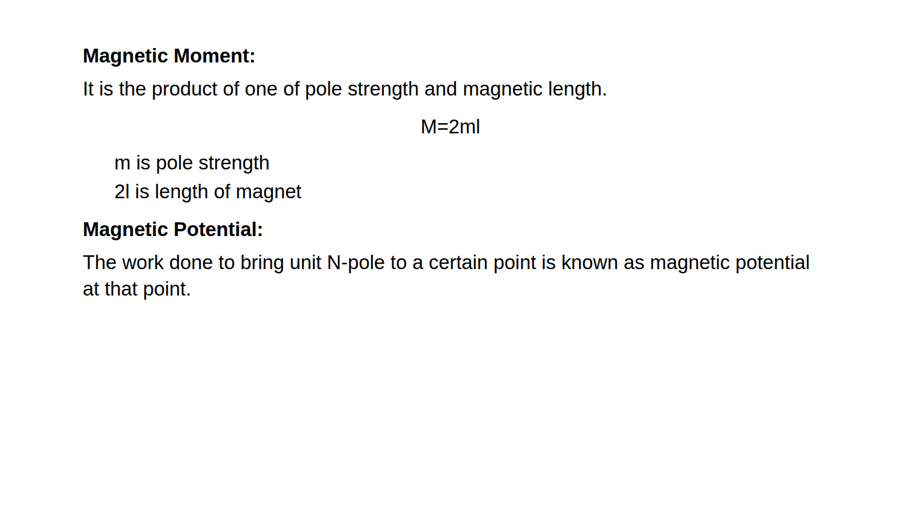Magnetic Moment:
It is the product of one of pole strength and magnetic length.
M=2ml
m is pole strength
2l is length of magnet
Magnetic Potential:
The work done to bring unit N-pole to a certain point is known as magnetic potential at that point.